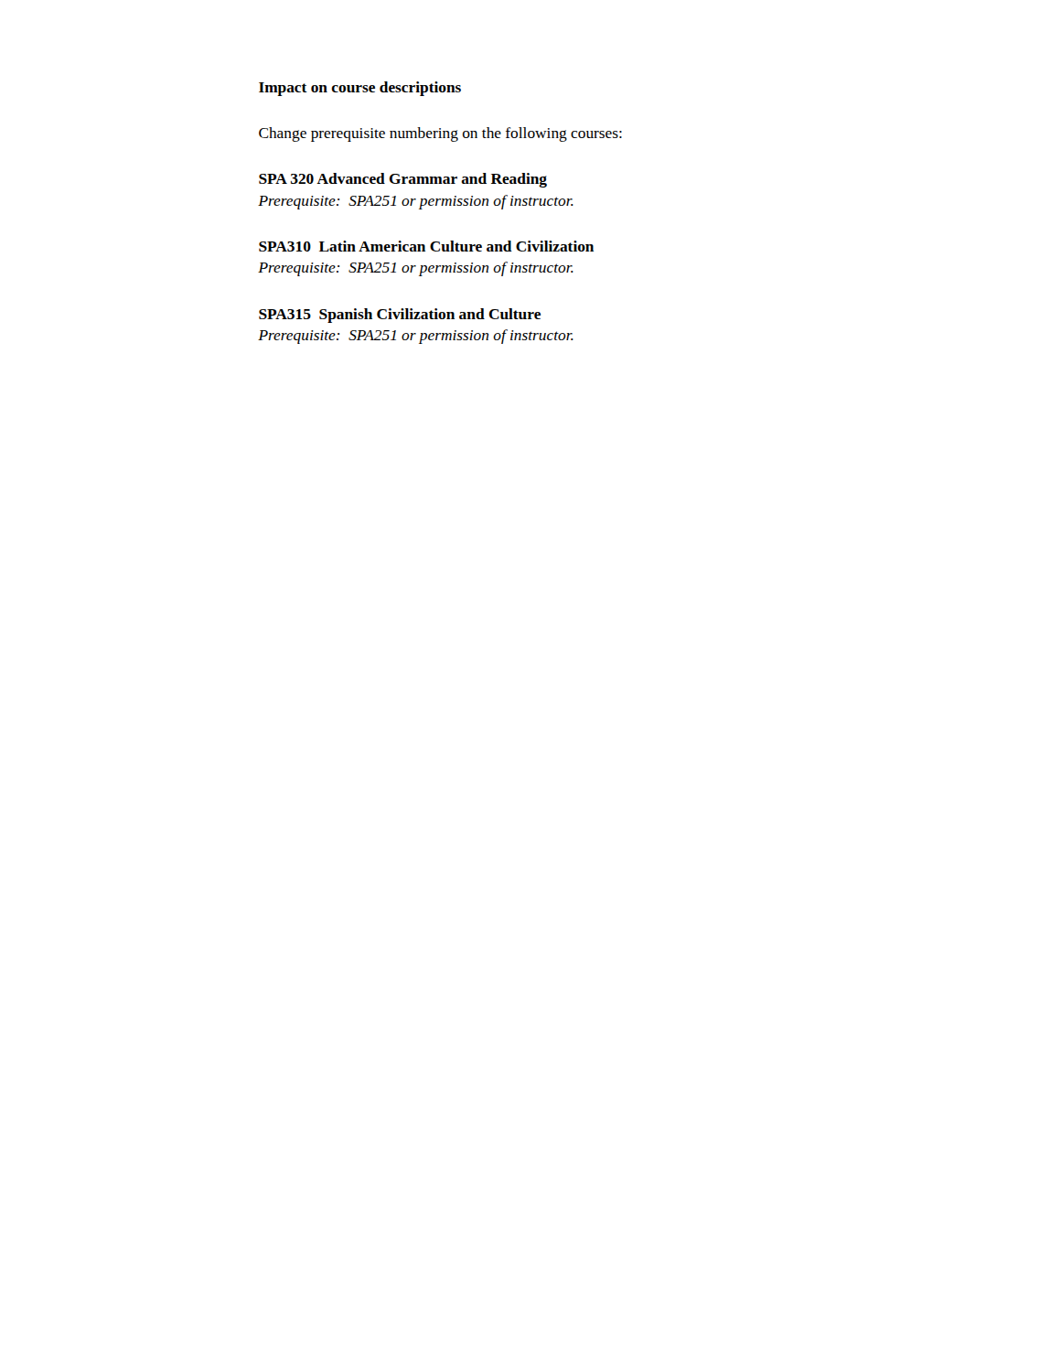Impact on course descriptions
Change prerequisite numbering on the following courses:
SPA 320 Advanced Grammar and Reading
Prerequisite: SPA251 or permission of instructor.
SPA310 Latin American Culture and Civilization
Prerequisite: SPA251 or permission of instructor.
SPA315 Spanish Civilization and Culture
Prerequisite: SPA251 or permission of instructor.